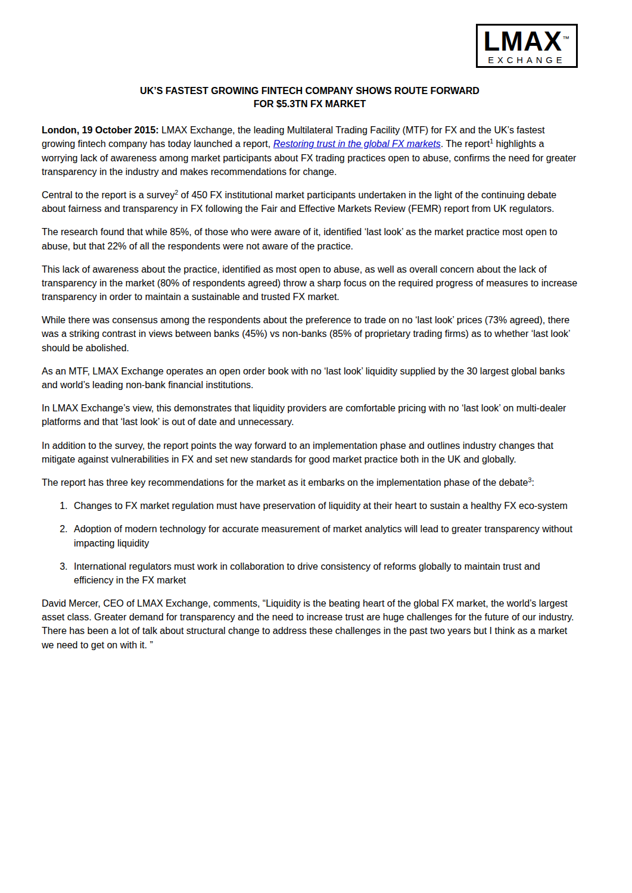LMAX™
EXCHANGE
UK’S FASTEST GROWING FINTECH COMPANY SHOWS ROUTE FORWARD
FOR $5.3TN FX MARKET
London, 19 October 2015: LMAX Exchange, the leading Multilateral Trading Facility (MTF) for FX and the UK’s fastest growing fintech company has today launched a report, Restoring trust in the global FX markets. The report1 highlights a worrying lack of awareness among market participants about FX trading practices open to abuse, confirms the need for greater transparency in the industry and makes recommendations for change.
Central to the report is a survey2 of 450 FX institutional market participants undertaken in the light of the continuing debate about fairness and transparency in FX following the Fair and Effective Markets Review (FEMR) report from UK regulators.
The research found that while 85%, of those who were aware of it, identified ‘last look’ as the market practice most open to abuse, but that 22% of all the respondents were not aware of the practice.
This lack of awareness about the practice, identified as most open to abuse, as well as overall concern about the lack of transparency in the market (80% of respondents agreed) throw a sharp focus on the required progress of measures to increase transparency in order to maintain a sustainable and trusted FX market.
While there was consensus among the respondents about the preference to trade on no ‘last look’ prices (73% agreed), there was a striking contrast in views between banks (45%) vs non-banks (85% of proprietary trading firms) as to whether ‘last look’ should be abolished.
As an MTF, LMAX Exchange operates an open order book with no ‘last look’ liquidity supplied by the 30 largest global banks and world’s leading non-bank financial institutions.
In LMAX Exchange’s view, this demonstrates that liquidity providers are comfortable pricing with no ‘last look’ on multi-dealer platforms and that ‘last look’ is out of date and unnecessary.
In addition to the survey, the report points the way forward to an implementation phase and outlines industry changes that mitigate against vulnerabilities in FX and set new standards for good market practice both in the UK and globally.
The report has three key recommendations for the market as it embarks on the implementation phase of the debate3:
Changes to FX market regulation must have preservation of liquidity at their heart to sustain a healthy FX eco-system
Adoption of modern technology for accurate measurement of market analytics will lead to greater transparency without impacting liquidity
International regulators must work in collaboration to drive consistency of reforms globally to maintain trust and efficiency in the FX market
David Mercer, CEO of LMAX Exchange, comments, “Liquidity is the beating heart of the global FX market, the world’s largest asset class. Greater demand for transparency and the need to increase trust are huge challenges for the future of our industry. There has been a lot of talk about structural change to address these challenges in the past two years but I think as a market we need to get on with it. ”